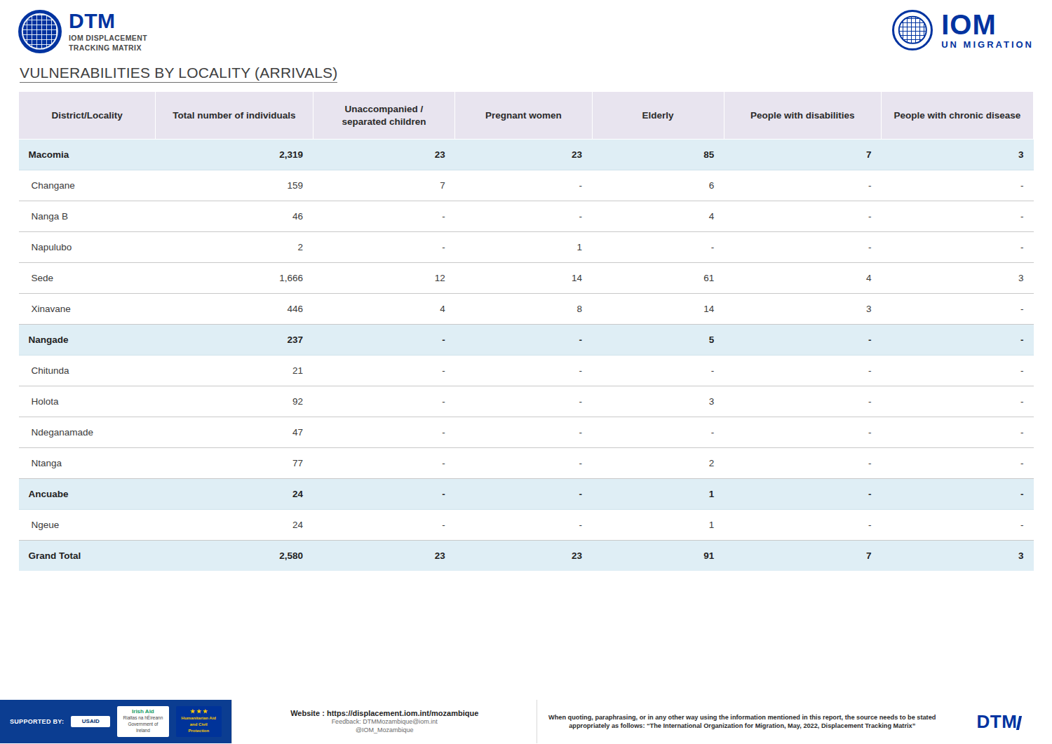DTM
IOM Displacement
Tracking Matrix
IOM
UN MIGRATION
VULNERABILITIES BY LOCALITY (ARRIVALS)
| District/Locality | Total number of individuals | Unaccompanied / separated children | Pregnant women | Elderly | People with disabilities | People with chronic disease |
| --- | --- | --- | --- | --- | --- | --- |
| Macomia | 2,319 | 23 | 23 | 85 | 7 | 3 |
| Changane | 159 | 7 | - | 6 | - | - |
| Nanga B | 46 | - | - | 4 | - | - |
| Napulubo | 2 | - | 1 | - | - | - |
| Sede | 1,666 | 12 | 14 | 61 | 4 | 3 |
| Xinavane | 446 | 4 | 8 | 14 | 3 | - |
| Nangade | 237 | - | - | 5 | - | - |
| Chitunda | 21 | - | - | - | - | - |
| Holota | 92 | - | - | 3 | - | - |
| Ndeganamade | 47 | - | - | - | - | - |
| Ntanga | 77 | - | - | 2 | - | - |
| Ancuabe | 24 | - | - | 1 | - | - |
| Ngeue | 24 | - | - | 1 | - | - |
| Grand Total | 2,580 | 23 | 23 | 91 | 7 | 3 |
SUPPORTED BY: USAID Irish Aid
Rialtas na hÉireann
Government of Ireland ★ ★ ★
Humanitarian Aid
and Civil Protection
Website : https://displacement.iom.int/mozambique
Feedback: DTMMozambique@iom.int
@IOM_Mozambique
When quoting, paraphrasing, or in any other way using the information mentioned in this report, the source needs to be stated appropriately as follows: “The International Organization for Migration, May, 2022, Displacement Tracking Matrix”
DTM